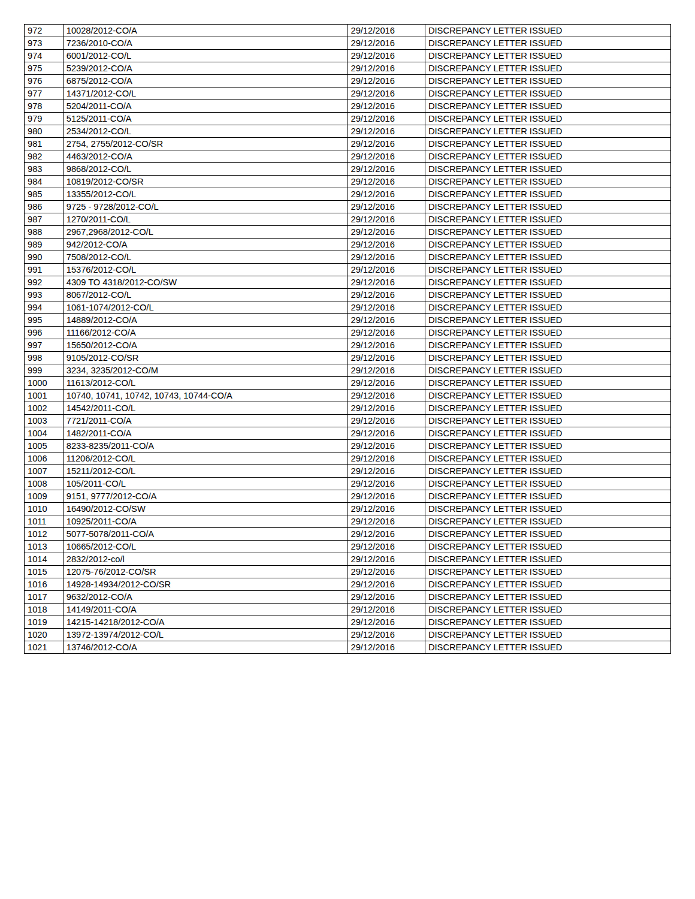| 972 | 10028/2012-CO/A | 29/12/2016 | DISCREPANCY LETTER ISSUED |
| 973 | 7236/2010-CO/A | 29/12/2016 | DISCREPANCY LETTER ISSUED |
| 974 | 6001/2012-CO/L | 29/12/2016 | DISCREPANCY LETTER ISSUED |
| 975 | 5239/2012-CO/A | 29/12/2016 | DISCREPANCY LETTER ISSUED |
| 976 | 6875/2012-CO/A | 29/12/2016 | DISCREPANCY LETTER ISSUED |
| 977 | 14371/2012-CO/L | 29/12/2016 | DISCREPANCY LETTER ISSUED |
| 978 | 5204/2011-CO/A | 29/12/2016 | DISCREPANCY LETTER ISSUED |
| 979 | 5125/2011-CO/A | 29/12/2016 | DISCREPANCY LETTER ISSUED |
| 980 | 2534/2012-CO/L | 29/12/2016 | DISCREPANCY LETTER ISSUED |
| 981 | 2754, 2755/2012-CO/SR | 29/12/2016 | DISCREPANCY LETTER ISSUED |
| 982 | 4463/2012-CO/A | 29/12/2016 | DISCREPANCY LETTER ISSUED |
| 983 | 9868/2012-CO/L | 29/12/2016 | DISCREPANCY LETTER ISSUED |
| 984 | 10819/2012-CO/SR | 29/12/2016 | DISCREPANCY LETTER ISSUED |
| 985 | 13355/2012-CO/L | 29/12/2016 | DISCREPANCY LETTER ISSUED |
| 986 | 9725 - 9728/2012-CO/L | 29/12/2016 | DISCREPANCY LETTER ISSUED |
| 987 | 1270/2011-CO/L | 29/12/2016 | DISCREPANCY LETTER ISSUED |
| 988 | 2967,2968/2012-CO/L | 29/12/2016 | DISCREPANCY LETTER ISSUED |
| 989 | 942/2012-CO/A | 29/12/2016 | DISCREPANCY LETTER ISSUED |
| 990 | 7508/2012-CO/L | 29/12/2016 | DISCREPANCY LETTER ISSUED |
| 991 | 15376/2012-CO/L | 29/12/2016 | DISCREPANCY LETTER ISSUED |
| 992 | 4309 TO 4318/2012-CO/SW | 29/12/2016 | DISCREPANCY LETTER ISSUED |
| 993 | 8067/2012-CO/L | 29/12/2016 | DISCREPANCY LETTER ISSUED |
| 994 | 1061-1074/2012-CO/L | 29/12/2016 | DISCREPANCY LETTER ISSUED |
| 995 | 14889/2012-CO/A | 29/12/2016 | DISCREPANCY LETTER ISSUED |
| 996 | 11166/2012-CO/A | 29/12/2016 | DISCREPANCY LETTER ISSUED |
| 997 | 15650/2012-CO/A | 29/12/2016 | DISCREPANCY LETTER ISSUED |
| 998 | 9105/2012-CO/SR | 29/12/2016 | DISCREPANCY LETTER ISSUED |
| 999 | 3234, 3235/2012-CO/M | 29/12/2016 | DISCREPANCY LETTER ISSUED |
| 1000 | 11613/2012-CO/L | 29/12/2016 | DISCREPANCY LETTER ISSUED |
| 1001 | 10740, 10741, 10742, 10743, 10744-CO/A | 29/12/2016 | DISCREPANCY LETTER ISSUED |
| 1002 | 14542/2011-CO/L | 29/12/2016 | DISCREPANCY LETTER ISSUED |
| 1003 | 7721/2011-CO/A | 29/12/2016 | DISCREPANCY LETTER ISSUED |
| 1004 | 1482/2011-CO/A | 29/12/2016 | DISCREPANCY LETTER ISSUED |
| 1005 | 8233-8235/2011-CO/A | 29/12/2016 | DISCREPANCY LETTER ISSUED |
| 1006 | 11206/2012-CO/L | 29/12/2016 | DISCREPANCY LETTER ISSUED |
| 1007 | 15211/2012-CO/L | 29/12/2016 | DISCREPANCY LETTER ISSUED |
| 1008 | 105/2011-CO/L | 29/12/2016 | DISCREPANCY LETTER ISSUED |
| 1009 | 9151, 9777/2012-CO/A | 29/12/2016 | DISCREPANCY LETTER ISSUED |
| 1010 | 16490/2012-CO/SW | 29/12/2016 | DISCREPANCY LETTER ISSUED |
| 1011 | 10925/2011-CO/A | 29/12/2016 | DISCREPANCY LETTER ISSUED |
| 1012 | 5077-5078/2011-CO/A | 29/12/2016 | DISCREPANCY LETTER ISSUED |
| 1013 | 10665/2012-CO/L | 29/12/2016 | DISCREPANCY LETTER ISSUED |
| 1014 | 2832/2012-co/l | 29/12/2016 | DISCREPANCY LETTER ISSUED |
| 1015 | 12075-76/2012-CO/SR | 29/12/2016 | DISCREPANCY LETTER ISSUED |
| 1016 | 14928-14934/2012-CO/SR | 29/12/2016 | DISCREPANCY LETTER ISSUED |
| 1017 | 9632/2012-CO/A | 29/12/2016 | DISCREPANCY LETTER ISSUED |
| 1018 | 14149/2011-CO/A | 29/12/2016 | DISCREPANCY LETTER ISSUED |
| 1019 | 14215-14218/2012-CO/A | 29/12/2016 | DISCREPANCY LETTER ISSUED |
| 1020 | 13972-13974/2012-CO/L | 29/12/2016 | DISCREPANCY LETTER ISSUED |
| 1021 | 13746/2012-CO/A | 29/12/2016 | DISCREPANCY LETTER ISSUED |